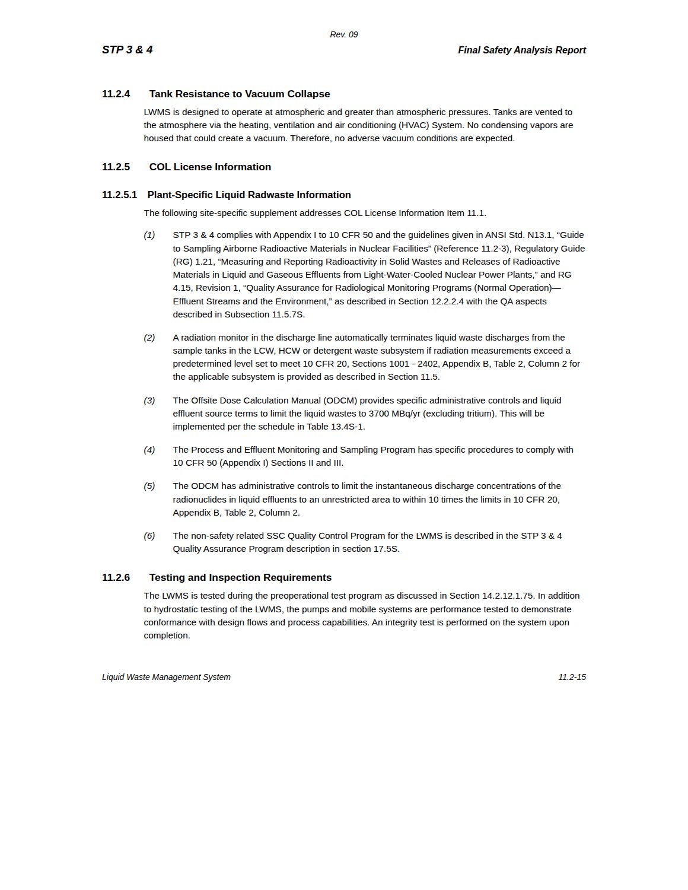Rev. 09
STP 3 & 4
Final Safety Analysis Report
11.2.4 Tank Resistance to Vacuum Collapse
LWMS is designed to operate at atmospheric and greater than atmospheric pressures. Tanks are vented to the atmosphere via the heating, ventilation and air conditioning (HVAC) System. No condensing vapors are housed that could create a vacuum. Therefore, no adverse vacuum conditions are expected.
11.2.5 COL License Information
11.2.5.1 Plant-Specific Liquid Radwaste Information
The following site-specific supplement addresses COL License Information Item 11.1.
(1) STP 3 & 4 complies with Appendix I to 10 CFR 50 and the guidelines given in ANSI Std. N13.1, “Guide to Sampling Airborne Radioactive Materials in Nuclear Facilities” (Reference 11.2-3), Regulatory Guide (RG) 1.21, “Measuring and Reporting Radioactivity in Solid Wastes and Releases of Radioactive Materials in Liquid and Gaseous Effluents from Light-Water-Cooled Nuclear Power Plants,” and RG 4.15, Revision 1, “Quality Assurance for Radiological Monitoring Programs (Normal Operation)—Effluent Streams and the Environment,” as described in Section 12.2.2.4 with the QA aspects described in Subsection 11.5.7S.
(2) A radiation monitor in the discharge line automatically terminates liquid waste discharges from the sample tanks in the LCW, HCW or detergent waste subsystem if radiation measurements exceed a predetermined level set to meet 10 CFR 20, Sections 1001 - 2402, Appendix B, Table 2, Column 2 for the applicable subsystem is provided as described in Section 11.5.
(3) The Offsite Dose Calculation Manual (ODCM) provides specific administrative controls and liquid effluent source terms to limit the liquid wastes to 3700 MBq/yr (excluding tritium). This will be implemented per the schedule in Table 13.4S-1.
(4) The Process and Effluent Monitoring and Sampling Program has specific procedures to comply with 10 CFR 50 (Appendix I) Sections II and III.
(5) The ODCM has administrative controls to limit the instantaneous discharge concentrations of the radionuclides in liquid effluents to an unrestricted area to within 10 times the limits in 10 CFR 20, Appendix B, Table 2, Column 2.
(6) The non-safety related SSC Quality Control Program for the LWMS is described in the STP 3 & 4 Quality Assurance Program description in section 17.5S.
11.2.6 Testing and Inspection Requirements
The LWMS is tested during the preoperational test program as discussed in Section 14.2.12.1.75. In addition to hydrostatic testing of the LWMS, the pumps and mobile systems are performance tested to demonstrate conformance with design flows and process capabilities. An integrity test is performed on the system upon completion.
Liquid Waste Management System
11.2-15